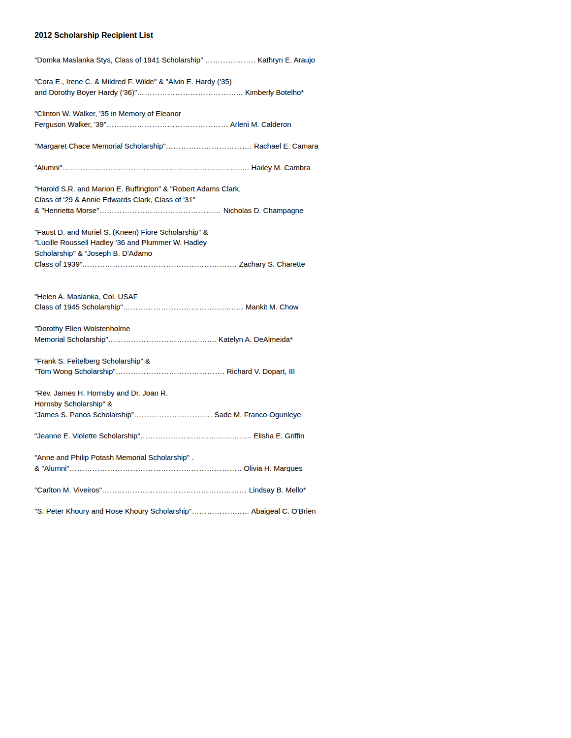2012 Scholarship Recipient List
"Domka Maslanka Stys, Class of 1941 Scholarship" ……………….. Kathryn E. Araujo
"Cora E., Irene C. & Mildred F. Wilde" & "Alvin E. Hardy ('35)
and Dorothy Boyer Hardy ('36)"…………………………………... Kimberly Botelho*
"Clinton W. Walker, '35 in Memory of Eleanor
Ferguson Walker, '39"………………………………………… Arleni M. Calderon
"Margaret Chace Memorial Scholarship"……………………………. Rachael E. Camara
"Alumni"……………………………………………………………..... Hailey M. Cambra
"Harold S.R. and Marion E. Buffington" & "Robert Adams Clark,
Class of '29 & Annie Edwards Clark, Class of '31"
& "Henrietta Morse"………………………………………… Nicholas D. Champagne
"Faust D. and Muriel S. (Kneen) Fiore Scholarship" &
"Lucille Roussell Hadley '36 and Plummer W. Hadley
Scholarship" & “Joseph B. D'Adamo
Class of 1939”……………………………………………………. Zachary S. Charette
"Helen A. Maslanka, Col. USAF
Class of 1945 Scholarship"…………………………………....….. Mankit M. Chow
"Dorothy Ellen Wolstenholme
Memorial Scholarship"………………………………….... Katelyn A. DeAlmeida*
"Frank S. Feitelberg Scholarship" &
"Tom Wong Scholarship"……………………………………. Richard V. Dopart, III
"Rev. James H. Hornsby and Dr. Joan R.
Hornsby Scholarship" &
“James S. Panos Scholarship”…………………………. Sade M. Franco-Ogunleye
"Jeanne E. Violette Scholarship"…………………………………….. Elisha E. Griffin
"Anne and Philip Potash Memorial Scholarship" .
& "Alumni"………………………………………………………….. Olivia H. Marques
"Carlton M. Viveiros"………………………………………………… Lindsay B. Mello*
"S. Peter Khoury and Rose Khoury Scholarship"………………..… Abaigeal C. O'Brien